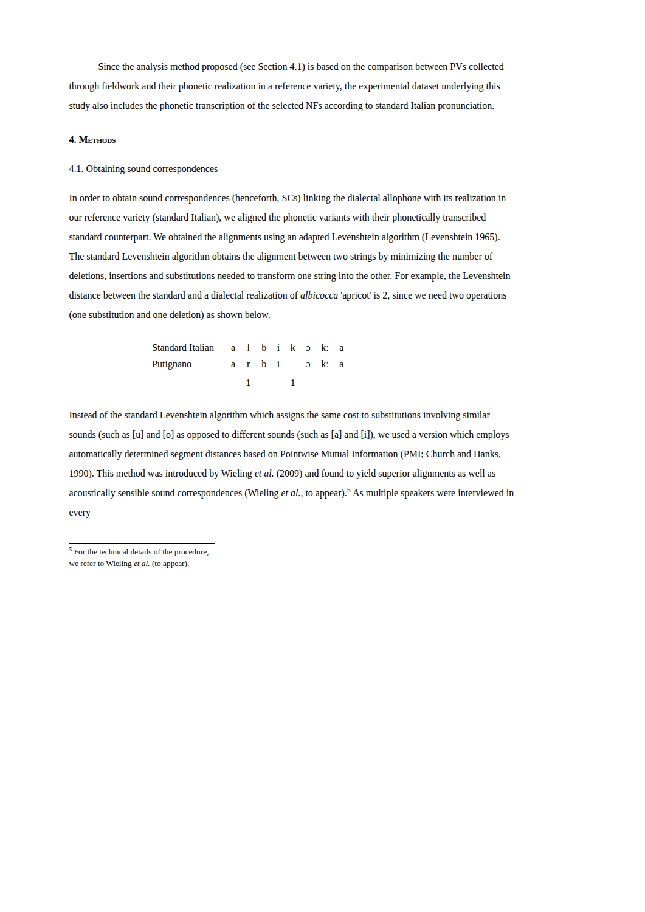Since the analysis method proposed (see Section 4.1) is based on the comparison between PVs collected through fieldwork and their phonetic realization in a reference variety, the experimental dataset underlying this study also includes the phonetic transcription of the selected NFs according to standard Italian pronunciation.
4. Methods
4.1. Obtaining sound correspondences
In order to obtain sound correspondences (henceforth, SCs) linking the dialectal allophone with its realization in our reference variety (standard Italian), we aligned the phonetic variants with their phonetically transcribed standard counterpart. We obtained the alignments using an adapted Levenshtein algorithm (Levenshtein 1965). The standard Levenshtein algorithm obtains the alignment between two strings by minimizing the number of deletions, insertions and substitutions needed to transform one string into the other. For example, the Levenshtein distance between the standard and a dialectal realization of albicocca 'apricot' is 2, since we need two operations (one substitution and one deletion) as shown below.
| Standard Italian | a | l | b | i | k | ɔ | kː | a |
| Putignano | a | r | b | i | | ɔ | kː | a |
| | | 1 | | | 1 | | | |
Instead of the standard Levenshtein algorithm which assigns the same cost to substitutions involving similar sounds (such as [u] and [o] as opposed to different sounds (such as [a] and [i]), we used a version which employs automatically determined segment distances based on Pointwise Mutual Information (PMI; Church and Hanks, 1990). This method was introduced by Wieling et al. (2009) and found to yield superior alignments as well as acoustically sensible sound correspondences (Wieling et al., to appear).5 As multiple speakers were interviewed in every
5 For the technical details of the procedure, we refer to Wieling et al. (to appear).